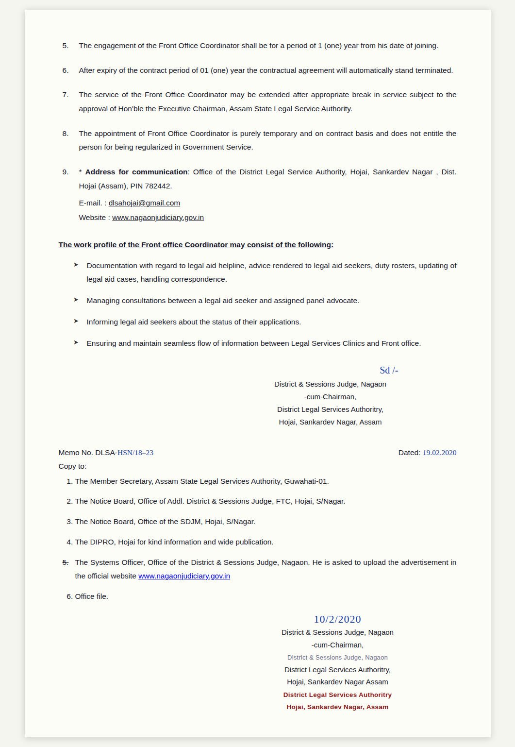The engagement of the Front Office Coordinator shall be for a period of 1 (one) year from his date of joining.
After expiry of the contract period of 01 (one) year the contractual agreement will automatically stand terminated.
The service of the Front Office Coordinator may be extended after appropriate break in service subject to the approval of Hon'ble the Executive Chairman, Assam State Legal Service Authority.
The appointment of Front Office Coordinator is purely temporary and on contract basis and does not entitle the person for being regularized in Government Service.
* Address for communication: Office of the District Legal Service Authority, Hojai, Sankardev Nagar , Dist. Hojai (Assam), PIN 782442.
E-mail. : dlsahojai@gmail.com
Website : www.nagaonjudiciary.gov.in
The work profile of the Front office Coordinator may consist of the following:
Documentation with regard to legal aid helpline, advice rendered to legal aid seekers, duty rosters, updating of legal aid cases, handling correspondence.
Managing consultations between a legal aid seeker and assigned panel advocate.
Informing legal aid seekers about the status of their applications.
Ensuring and maintain seamless flow of information between Legal Services Clinics and Front office.
Sd /-
District & Sessions Judge, Nagaon
-cum-Chairman,
District Legal Services Authoritry,
Hojai, Sankardev Nagar, Assam
Memo No. DLSA-HSN/18–23
Dated: 19.02.2020
Copy to:
The Member Secretary, Assam State Legal Services Authority, Guwahati-01.
The Notice Board, Office of Addl. District & Sessions Judge, FTC, Hojai, S/Nagar.
The Notice Board, Office of the SDJM, Hojai, S/Nagar.
The DIPRO, Hojai for kind information and wide publication.
The Systems Officer, Office of the District & Sessions Judge, Nagaon. He is asked to upload the advertisement in the official website www.nagaonjudiciary.gov.in
Office file.
10/2/2020 District & Sessions Judge, Nagaon
-cum-Chairman,
District & Sessions Judge, Nagaon
District Legal Services Authoritry,
Hojai, Sankardev Nagar Assam
District Legal Services Authoritry
Hojai, Sankardev Nagar, Assam